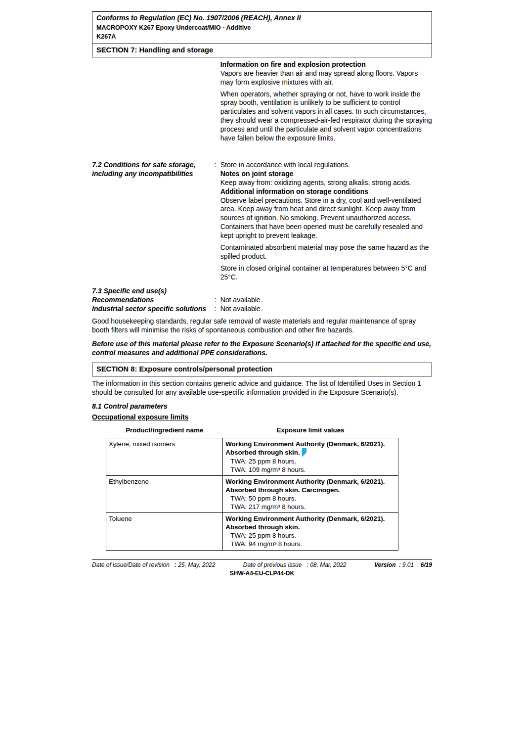Conforms to Regulation (EC) No. 1907/2006 (REACH), Annex II
MACROPOXY K267 Epoxy Undercoat/MIO - Additive
K267A
SECTION 7: Handling and storage
Information on fire and explosion protection
Vapors are heavier than air and may spread along floors. Vapors may form explosive mixtures with air.
When operators, whether spraying or not, have to work inside the spray booth, ventilation is unlikely to be sufficient to control particulates and solvent vapors in all cases. In such circumstances, they should wear a compressed-air-fed respirator during the spraying process and until the particulate and solvent vapor concentrations have fallen below the exposure limits.
7.2 Conditions for safe storage, including any incompatibilities
:
Store in accordance with local regulations.
Notes on joint storage
Keep away from: oxidizing agents, strong alkalis, strong acids.
Additional information on storage conditions
Observe label precautions. Store in a dry, cool and well-ventilated area. Keep away from heat and direct sunlight. Keep away from sources of ignition. No smoking. Prevent unauthorized access. Containers that have been opened must be carefully resealed and kept upright to prevent leakage.
Contaminated absorbent material may pose the same hazard as the spilled product.
Store in closed original container at temperatures between 5°C and 25°C.
7.3 Specific end use(s)
Recommendations
:
Not available.
Industrial sector specific solutions
:
Not available.
Good housekeeping standards, regular safe removal of waste materials and regular maintenance of spray booth filters will minimise the risks of spontaneous combustion and other fire hazards.
Before use of this material please refer to the Exposure Scenario(s) if attached for the specific end use, control measures and additional PPE considerations.
SECTION 8: Exposure controls/personal protection
The information in this section contains generic advice and guidance. The list of Identified Uses in Section 1 should be consulted for any available use-specific information provided in the Exposure Scenario(s).
8.1 Control parameters
Occupational exposure limits
| Product/ingredient name | Exposure limit values |
| --- | --- |
| Xylene, mixed isomers | Working Environment Authority (Denmark, 6/2021). Absorbed through skin. TWA: 25 ppm 8 hours. TWA: 109 mg/m³ 8 hours. |
| Ethylbenzene | Working Environment Authority (Denmark, 6/2021). Absorbed through skin. Carcinogen. TWA: 50 ppm 8 hours. TWA: 217 mg/m³ 8 hours. |
| Toluene | Working Environment Authority (Denmark, 6/2021). Absorbed through skin. TWA: 25 ppm 8 hours. TWA: 94 mg/m³ 8 hours. |
Date of issue/Date of revision : 25, May, 2022
Date of previous issue : 08, Mar, 2022
Version : 9.01 6/19
SHW-A4-EU-CLP44-DK